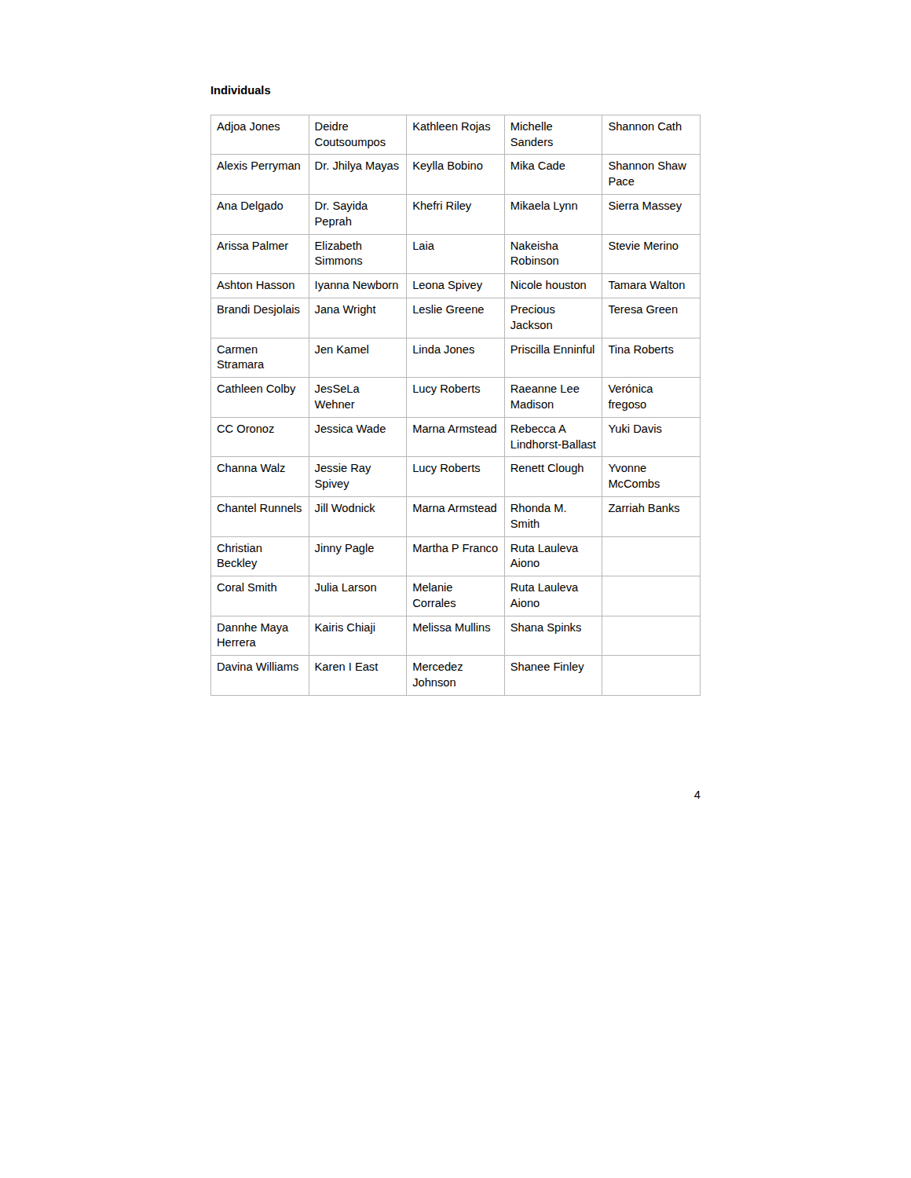Individuals
| Adjoa Jones | Deidre Coutsoumpos | Kathleen Rojas | Michelle Sanders | Shannon Cath |
| Alexis Perryman | Dr. Jhilya Mayas | Keylla Bobino | Mika Cade | Shannon Shaw Pace |
| Ana Delgado | Dr. Sayida Peprah | Khefri Riley | Mikaela Lynn | Sierra Massey |
| Arissa Palmer | Elizabeth Simmons | Laia | Nakeisha Robinson | Stevie Merino |
| Ashton Hasson | Iyanna Newborn | Leona Spivey | Nicole houston | Tamara Walton |
| Brandi Desjolais | Jana Wright | Leslie Greene | Precious Jackson | Teresa Green |
| Carmen Stramara | Jen Kamel | Linda Jones | Priscilla Enninful | Tina Roberts |
| Cathleen Colby | JesSeLa Wehner | Lucy Roberts | Raeanne Lee Madison | Verónica fregoso |
| CC Oronoz | Jessica Wade | Marna Armstead | Rebecca A Lindhorst-Ballast | Yuki Davis |
| Channa Walz | Jessie Ray Spivey | Lucy Roberts | Renett Clough | Yvonne McCombs |
| Chantel Runnels | Jill Wodnick | Marna Armstead | Rhonda M. Smith | Zarriah Banks |
| Christian Beckley | Jinny Pagle | Martha P Franco | Ruta Lauleva Aiono | |
| Coral Smith | Julia Larson | Melanie Corrales | Ruta Lauleva Aiono | |
| Dannhe Maya Herrera | Kairis Chiaji | Melissa Mullins | Shana Spinks | |
| Davina Williams | Karen I East | Mercedez Johnson | Shanee Finley | |
4